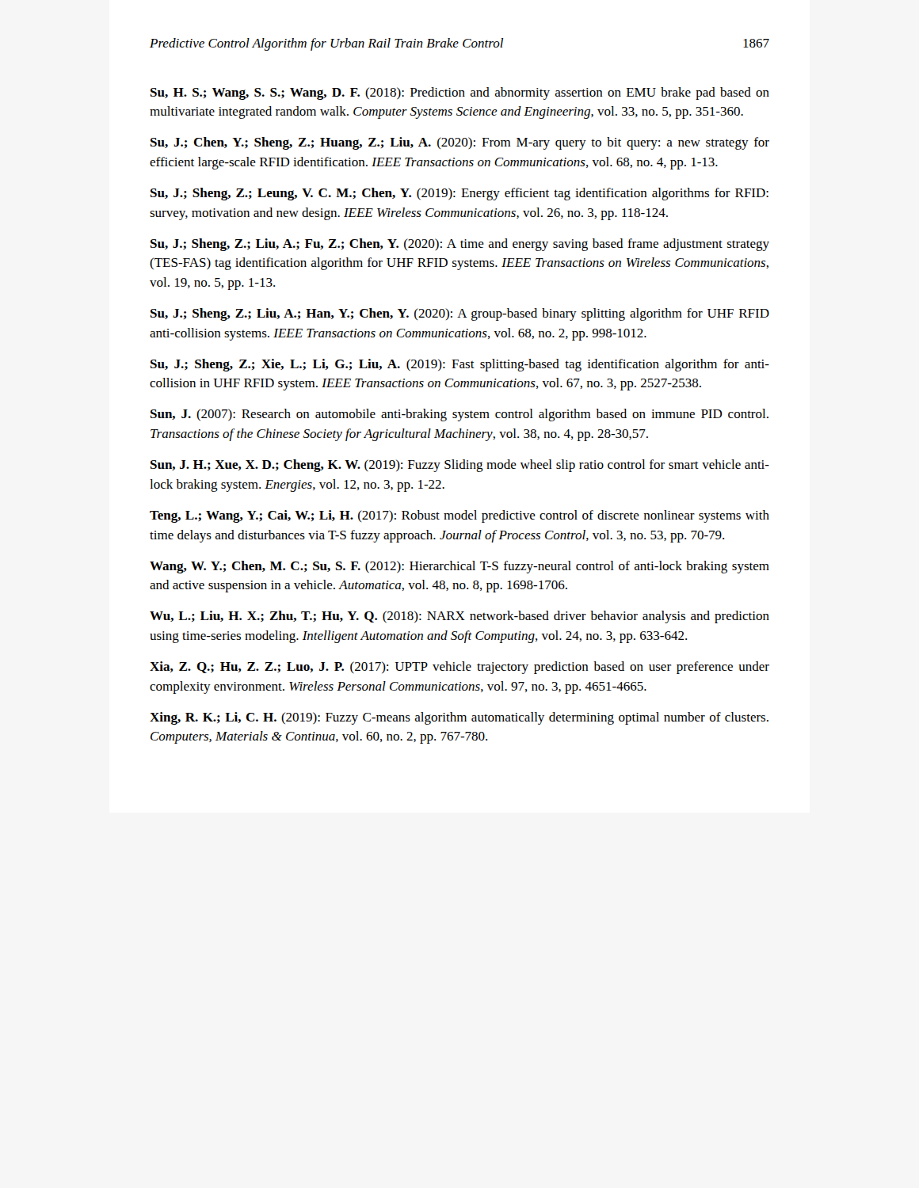Predictive Control Algorithm for Urban Rail Train Brake Control 1867
Su, H. S.; Wang, S. S.; Wang, D. F. (2018): Prediction and abnormity assertion on EMU brake pad based on multivariate integrated random walk. Computer Systems Science and Engineering, vol. 33, no. 5, pp. 351-360.
Su, J.; Chen, Y.; Sheng, Z.; Huang, Z.; Liu, A. (2020): From M-ary query to bit query: a new strategy for efficient large-scale RFID identification. IEEE Transactions on Communications, vol. 68, no. 4, pp. 1-13.
Su, J.; Sheng, Z.; Leung, V. C. M.; Chen, Y. (2019): Energy efficient tag identification algorithms for RFID: survey, motivation and new design. IEEE Wireless Communications, vol. 26, no. 3, pp. 118-124.
Su, J.; Sheng, Z.; Liu, A.; Fu, Z.; Chen, Y. (2020): A time and energy saving based frame adjustment strategy (TES-FAS) tag identification algorithm for UHF RFID systems. IEEE Transactions on Wireless Communications, vol. 19, no. 5, pp. 1-13.
Su, J.; Sheng, Z.; Liu, A.; Han, Y.; Chen, Y. (2020): A group-based binary splitting algorithm for UHF RFID anti-collision systems. IEEE Transactions on Communications, vol. 68, no. 2, pp. 998-1012.
Su, J.; Sheng, Z.; Xie, L.; Li, G.; Liu, A. (2019): Fast splitting-based tag identification algorithm for anti-collision in UHF RFID system. IEEE Transactions on Communications, vol. 67, no. 3, pp. 2527-2538.
Sun, J. (2007): Research on automobile anti-braking system control algorithm based on immune PID control. Transactions of the Chinese Society for Agricultural Machinery, vol. 38, no. 4, pp. 28-30,57.
Sun, J. H.; Xue, X. D.; Cheng, K. W. (2019): Fuzzy Sliding mode wheel slip ratio control for smart vehicle anti-lock braking system. Energies, vol. 12, no. 3, pp. 1-22.
Teng, L.; Wang, Y.; Cai, W.; Li, H. (2017): Robust model predictive control of discrete nonlinear systems with time delays and disturbances via T-S fuzzy approach. Journal of Process Control, vol. 3, no. 53, pp. 70-79.
Wang, W. Y.; Chen, M. C.; Su, S. F. (2012): Hierarchical T-S fuzzy-neural control of anti-lock braking system and active suspension in a vehicle. Automatica, vol. 48, no. 8, pp. 1698-1706.
Wu, L.; Liu, H. X.; Zhu, T.; Hu, Y. Q. (2018): NARX network-based driver behavior analysis and prediction using time-series modeling. Intelligent Automation and Soft Computing, vol. 24, no. 3, pp. 633-642.
Xia, Z. Q.; Hu, Z. Z.; Luo, J. P. (2017): UPTP vehicle trajectory prediction based on user preference under complexity environment. Wireless Personal Communications, vol. 97, no. 3, pp. 4651-4665.
Xing, R. K.; Li, C. H. (2019): Fuzzy C-means algorithm automatically determining optimal number of clusters. Computers, Materials & Continua, vol. 60, no. 2, pp. 767-780.